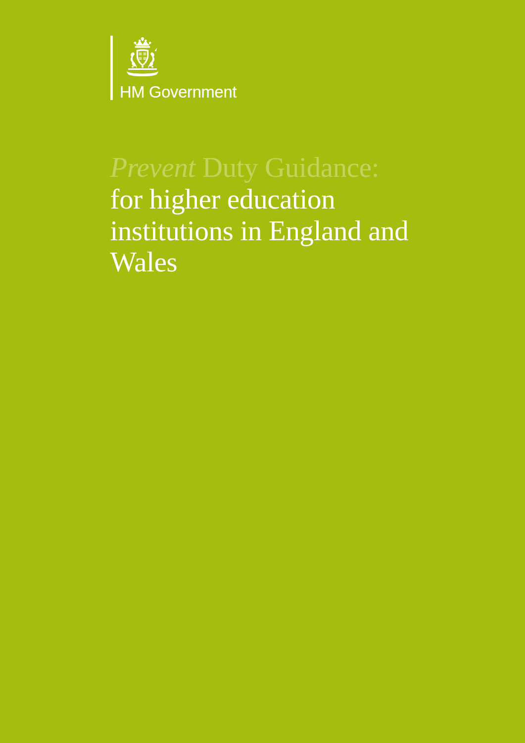HM Government
Prevent Duty Guidance: for higher education institutions in England and Wales